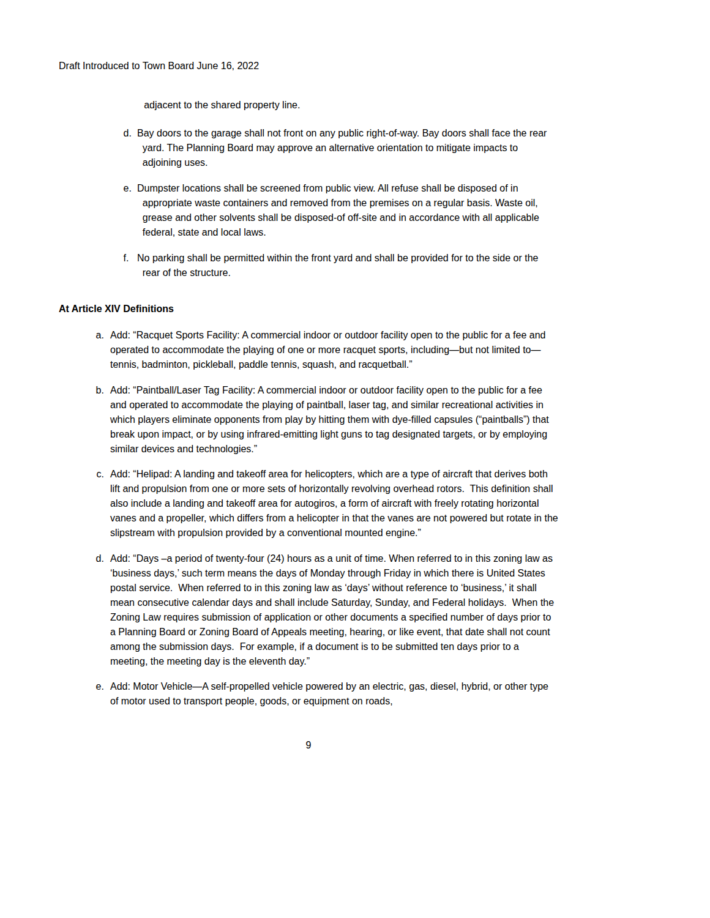Draft Introduced to Town Board June 16, 2022
adjacent to the shared property line.
d. Bay doors to the garage shall not front on any public right-of-way. Bay doors shall face the rear yard. The Planning Board may approve an alternative orientation to mitigate impacts to adjoining uses.
e. Dumpster locations shall be screened from public view. All refuse shall be disposed of in appropriate waste containers and removed from the premises on a regular basis. Waste oil, grease and other solvents shall be disposed-of off-site and in accordance with all applicable federal, state and local laws.
f. No parking shall be permitted within the front yard and shall be provided for to the side or the rear of the structure.
At Article XIV Definitions
Add: “Racquet Sports Facility: A commercial indoor or outdoor facility open to the public for a fee and operated to accommodate the playing of one or more racquet sports, including—but not limited to—tennis, badminton, pickleball, paddle tennis, squash, and racquetball.”
Add: “Paintball/Laser Tag Facility: A commercial indoor or outdoor facility open to the public for a fee and operated to accommodate the playing of paintball, laser tag, and similar recreational activities in which players eliminate opponents from play by hitting them with dye-filled capsules (“paintballs”) that break upon impact, or by using infrared-emitting light guns to tag designated targets, or by employing similar devices and technologies.”
Add: “Helipad: A landing and takeoff area for helicopters, which are a type of aircraft that derives both lift and propulsion from one or more sets of horizontally revolving overhead rotors. This definition shall also include a landing and takeoff area for autogiros, a form of aircraft with freely rotating horizontal vanes and a propeller, which differs from a helicopter in that the vanes are not powered but rotate in the slipstream with propulsion provided by a conventional mounted engine.”
Add: “Days –a period of twenty-four (24) hours as a unit of time. When referred to in this zoning law as ‘business days,’ such term means the days of Monday through Friday in which there is United States postal service. When referred to in this zoning law as ‘days’ without reference to ‘business,’ it shall mean consecutive calendar days and shall include Saturday, Sunday, and Federal holidays. When the Zoning Law requires submission of application or other documents a specified number of days prior to a Planning Board or Zoning Board of Appeals meeting, hearing, or like event, that date shall not count among the submission days. For example, if a document is to be submitted ten days prior to a meeting, the meeting day is the eleventh day.”
Add: Motor Vehicle—A self-propelled vehicle powered by an electric, gas, diesel, hybrid, or other type of motor used to transport people, goods, or equipment on roads,
9